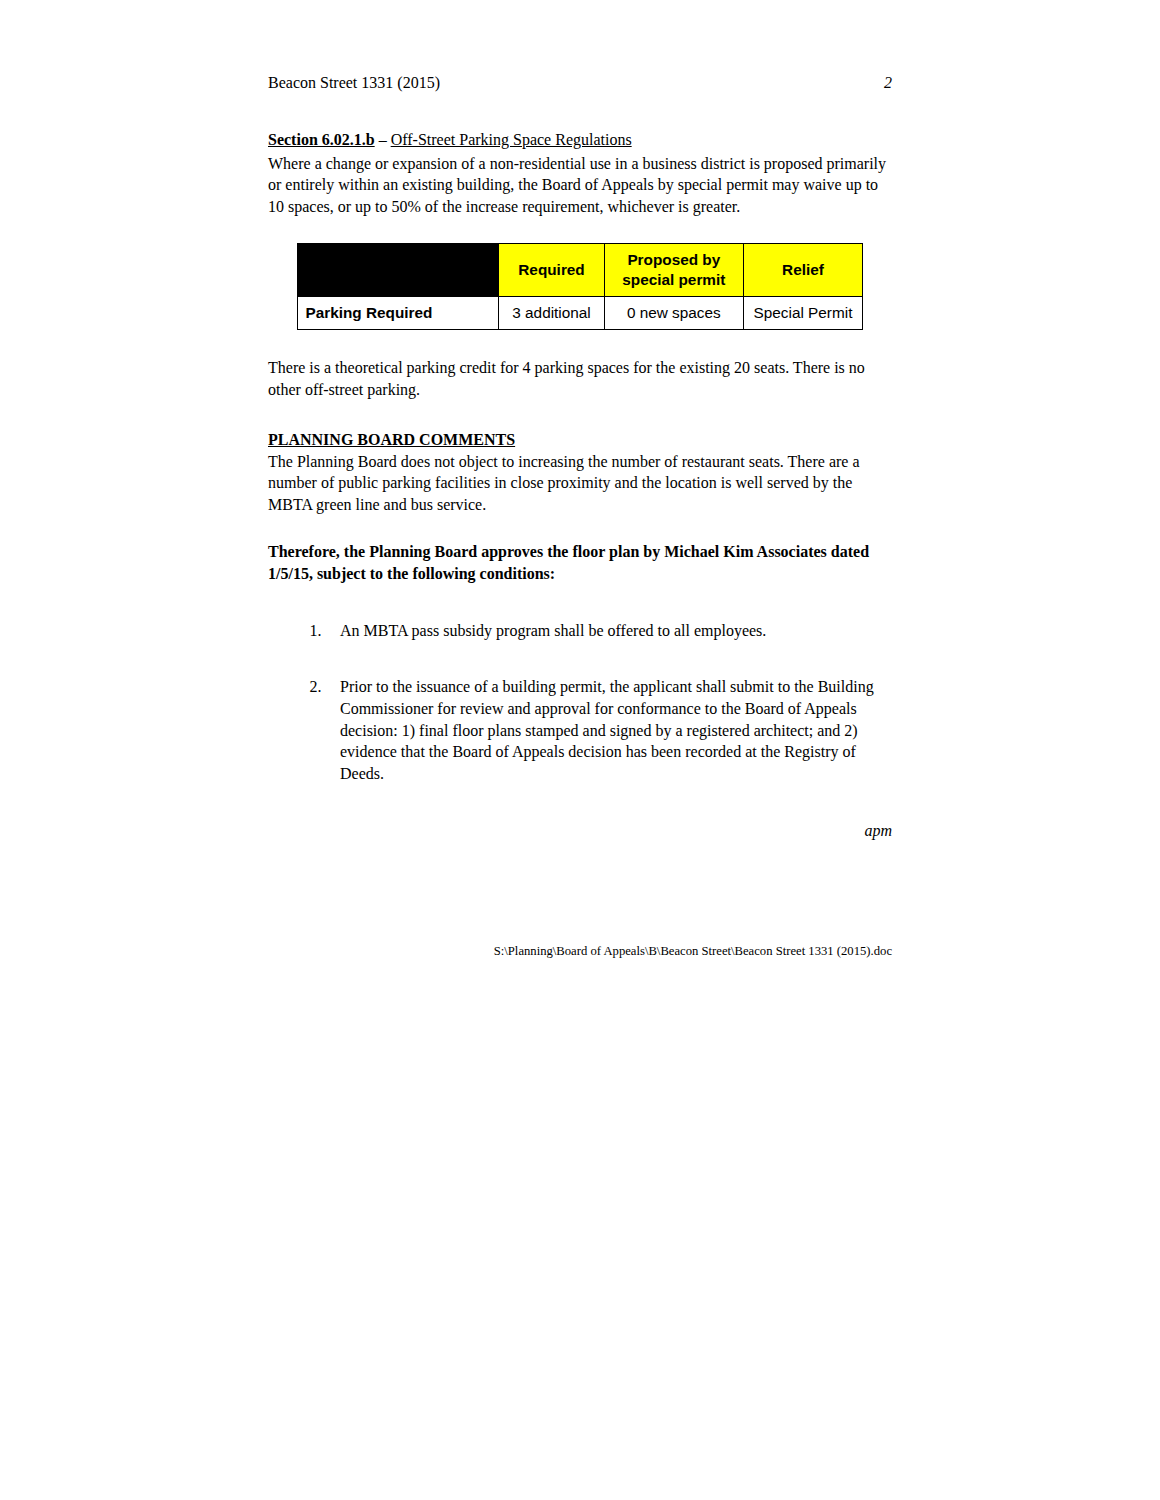Beacon Street 1331 (2015)
2
Section 6.02.1.b – Off-Street Parking Space Regulations
Where a change or expansion of a non-residential use in a business district is proposed primarily or entirely within an existing building, the Board of Appeals by special permit may waive up to 10 spaces, or up to 50% of the increase requirement, whichever is greater.
| | Required | Proposed by special permit | Relief |
| --- | --- | --- | --- |
| Parking Required | 3 additional | 0 new spaces | Special Permit |
There is a theoretical parking credit for 4 parking spaces for the existing 20 seats. There is no other off-street parking.
PLANNING BOARD COMMENTS
The Planning Board does not object to increasing the number of restaurant seats. There are a number of public parking facilities in close proximity and the location is well served by the MBTA green line and bus service.
Therefore, the Planning Board approves the floor plan by Michael Kim Associates dated 1/5/15, subject to the following conditions:
An MBTA pass subsidy program shall be offered to all employees.
Prior to the issuance of a building permit, the applicant shall submit to the Building Commissioner for review and approval for conformance to the Board of Appeals decision: 1) final floor plans stamped and signed by a registered architect; and 2) evidence that the Board of Appeals decision has been recorded at the Registry of Deeds.
apm
S:\Planning\Board of Appeals\B\Beacon Street\Beacon Street 1331 (2015).doc